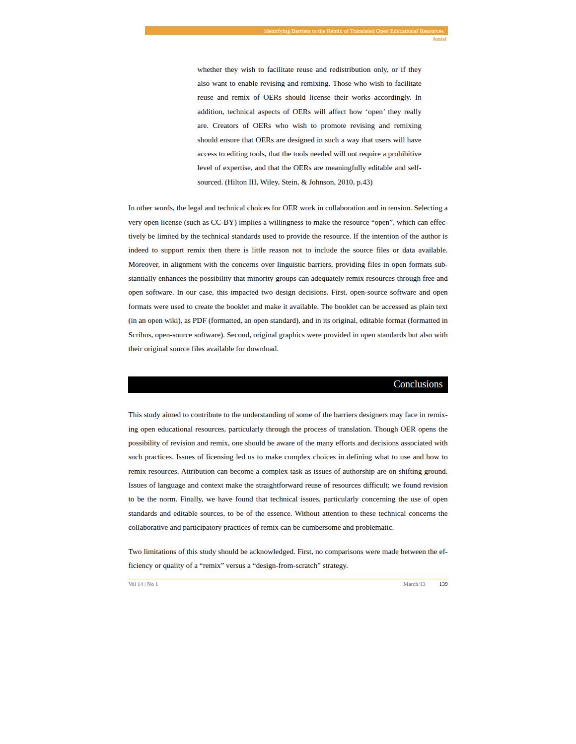Identifying Barriers to the Remix of Translated Open Educational Resources
Amiel
whether they wish to facilitate reuse and redistribution only, or if they also want to enable revising and remixing. Those who wish to facilitate reuse and remix of OERs should license their works accordingly. In addition, technical aspects of OERs will affect how ‘open’ they really are. Creators of OERs who wish to promote revising and remixing should ensure that OERs are designed in such a way that users will have access to editing tools, that the tools needed will not require a prohibitive level of expertise, and that the OERs are meaningfully editable and self-sourced. (Hilton III, Wiley, Stein, & Johnson, 2010, p.43)
In other words, the legal and technical choices for OER work in collaboration and in tension. Selecting a very open license (such as CC-BY) implies a willingness to make the resource “open”, which can effectively be limited by the technical standards used to provide the resource. If the intention of the author is indeed to support remix then there is little reason not to include the source files or data available. Moreover, in alignment with the concerns over linguistic barriers, providing files in open formats substantially enhances the possibility that minority groups can adequately remix resources through free and open software. In our case, this impacted two design decisions. First, open-source software and open formats were used to create the booklet and make it available. The booklet can be accessed as plain text (in an open wiki), as PDF (formatted, an open standard), and in its original, editable format (formatted in Scribus, open-source software). Second, original graphics were provided in open standards but also with their original source files available for download.
Conclusions
This study aimed to contribute to the understanding of some of the barriers designers may face in remixing open educational resources, particularly through the process of translation. Though OER opens the possibility of revision and remix, one should be aware of the many efforts and decisions associated with such practices. Issues of licensing led us to make complex choices in defining what to use and how to remix resources. Attribution can become a complex task as issues of authorship are on shifting ground. Issues of language and context make the straightforward reuse of resources difficult; we found revision to be the norm. Finally, we have found that technical issues, particularly concerning the use of open standards and editable sources, to be of the essence. Without attention to these technical concerns the collaborative and participatory practices of remix can be cumbersome and problematic.
Two limitations of this study should be acknowledged. First, no comparisons were made between the efficiency or quality of a “remix” versus a “design-from-scratch” strategy.
Vol 14 | No 1
March/13
139